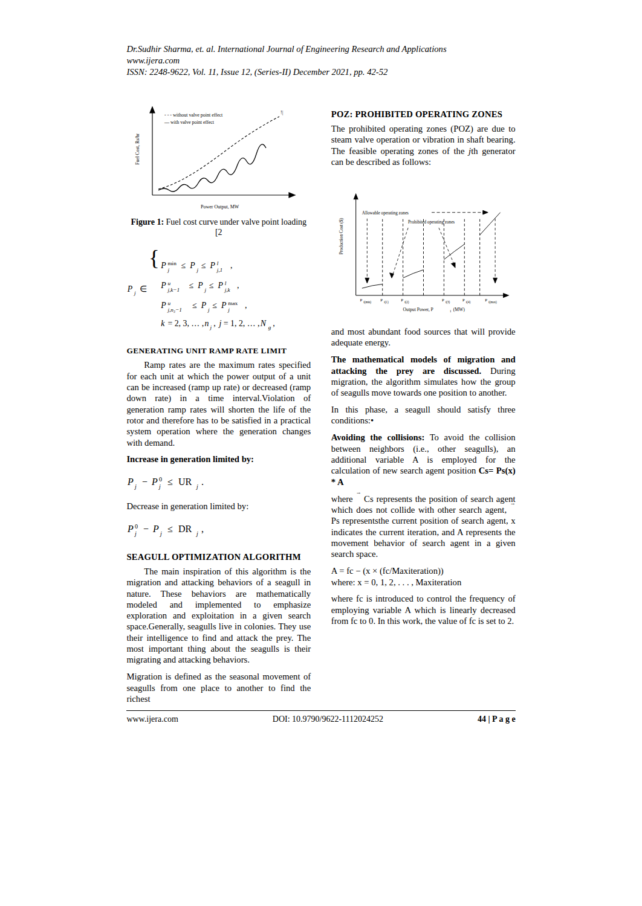Dr.Sudhir Sharma, et. al. International Journal of Engineering Research and Applications www.ijera.com ISSN: 2248-9622, Vol. 11, Issue 12, (Series-II) December 2021, pp. 42-52
Figure 1: Fuel cost curve under valve point loading
[2
Generating unit ramp rate limit
Ramp rates are the maximum rates specified for each unit at which the power output of a unit can be increased (ramp up rate) or decreased (ramp down rate) in a time interval.Violation of generation ramp rates will shorten the life of the rotor and therefore has to be satisfied in a practical system operation where the generation changes with demand.
Increase in generation limited by:
Decrease in generation limited by:
Seagull Optimization Algorithm
The main inspiration of this algorithm is the migration and attacking behaviors of a seagull in nature. These behaviors are mathematically modeled and implemented to emphasize exploration and exploitation in a given search space.Generally, seagulls live in colonies. They use their intelligence to find and attack the prey. The most important thing about the seagulls is their migrating and attacking behaviors.
Migration is defined as the seasonal movement of seagulls from one place to another to find the richest
POZ: Prohibited Operating Zones
The prohibited operating zones (POZ) are due to steam valve operation or vibration in shaft bearing. The feasible operating zones of the jth generator can be described as follows:
and most abundant food sources that will provide adequate energy.
The mathematical models of migration and attacking the prey are discussed. During migration, the algorithm simulates how the group of seagulls move towards one position to another.
In this phase, a seagull should satisfy three conditions:•
Avoiding the collisions: To avoid the collision between neighbors (i.e., other seagulls), an additional variable A is employed for the calculation of new search agent position Cs= Ps(x) * A
where Cs represents the position of search agent which does not collide with other search agent, Ps representsthe current position of search agent, x indicates the current iteration, and A represents the movement behavior of search agent in a given search space.
A = fc − (x × (fc/Maxiteration))
where: x = 0, 1, 2, . . . , Maxiteration
where fc is introduced to control the frequency of employing variable A which is linearly decreased from fc to 0. In this work, the value of fc is set to 2.
www.ijera.com DOI: 10.9790/9622-1112024252 44 | P a g e